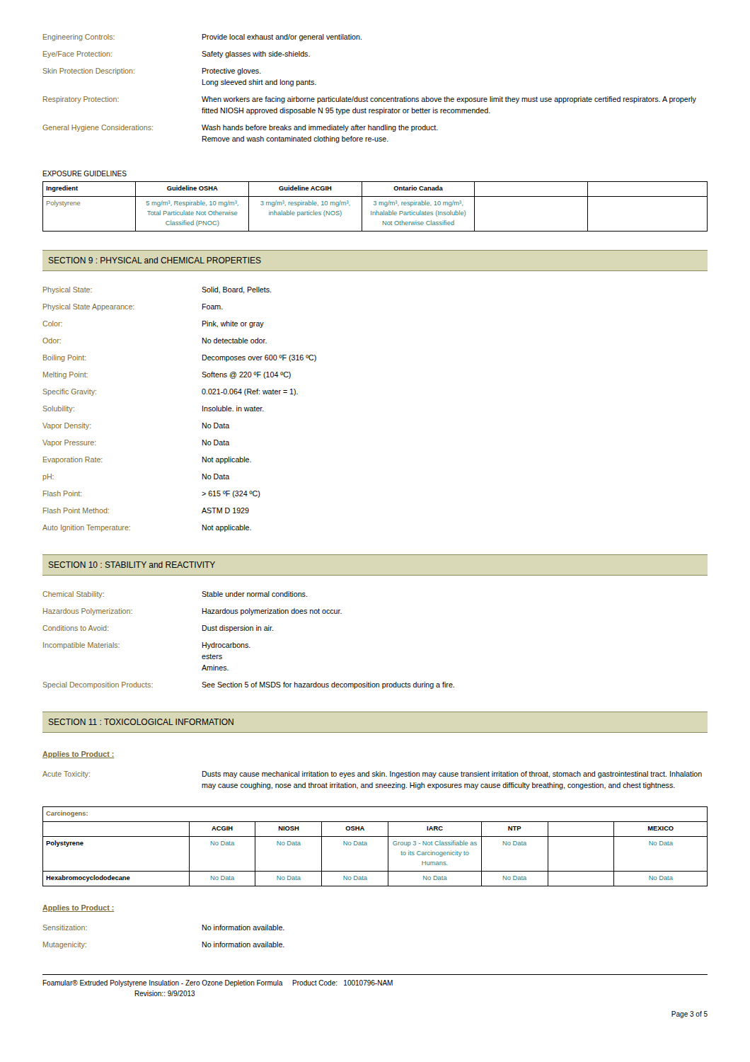| Engineering Controls: | Provide local exhaust and/or general ventilation. |
| Eye/Face Protection: | Safety glasses with side-shields. |
| Skin Protection Description: | Protective gloves. Long sleeved shirt and long pants. |
| Respiratory Protection: | When workers are facing airborne particulate/dust concentrations above the exposure limit they must use appropriate certified respirators. A properly fitted NIOSH approved disposable N 95 type dust respirator or better is recommended. |
| General Hygiene Considerations: | Wash hands before breaks and immediately after handling the product. Remove and wash contaminated clothing before re-use. |
EXPOSURE GUIDELINES
| Ingredient | Guideline OSHA | Guideline ACGIH | Ontario Canada | | |
| --- | --- | --- | --- | --- | --- |
| Polystyrene | 5 mg/m³, Respirable, 10 mg/m³, Total Particulate Not Otherwise Classified (PNOC) | 3 mg/m³, respirable, 10 mg/m³, inhalable particles (NOS) | 3 mg/m³, respirable, 10 mg/m³, Inhalable Particulates (Insoluble) Not Otherwise Classified | | |
SECTION 9 : PHYSICAL and CHEMICAL PROPERTIES
| Physical State: | Solid, Board, Pellets. |
| Physical State Appearance: | Foam. |
| Color: | Pink, white or gray |
| Odor: | No detectable odor. |
| Boiling Point: | Decomposes over 600 ºF (316 ºC) |
| Melting Point: | Softens @ 220 ºF (104 ºC) |
| Specific Gravity: | 0.021-0.064 (Ref: water = 1). |
| Solubility: | Insoluble. in water. |
| Vapor Density: | No Data |
| Vapor Pressure: | No Data |
| Evaporation Rate: | Not applicable. |
| pH: | No Data |
| Flash Point: | > 615 ºF (324 ºC) |
| Flash Point Method: | ASTM D 1929 |
| Auto Ignition Temperature: | Not applicable. |
SECTION 10 : STABILITY and REACTIVITY
| Chemical Stability: | Stable under normal conditions. |
| Hazardous Polymerization: | Hazardous polymerization does not occur. |
| Conditions to Avoid: | Dust dispersion in air. |
| Incompatible Materials: | Hydrocarbons. esters Amines. |
| Special Decomposition Products: | See Section 5 of MSDS for hazardous decomposition products during a fire. |
SECTION 11 : TOXICOLOGICAL INFORMATION
Applies to Product :
| Acute Toxicity: | Dusts may cause mechanical irritation to eyes and skin. Ingestion may cause transient irritation of throat, stomach and gastrointestinal tract. Inhalation may cause coughing, nose and throat irritation, and sneezing. High exposures may cause difficulty breathing, congestion, and chest tightness. |
| Carcinogens: |
| --- |
| | ACGIH | NIOSH | OSHA | IARC | NTP | | MEXICO |
| Polystyrene | No Data | No Data | No Data | Group 3 - Not Classifiable as to its Carcinogenicity to Humans. | No Data | | No Data |
| Hexabromocyclododecane | No Data | No Data | No Data | No Data | No Data | | No Data |
Applies to Product :
| Sensitization: | No information available. |
| Mutagenicity: | No information available. |
Foamular® Extruded Polystyrene Insulation - Zero Ozone Depletion Formula Product Code: 10010796-NAM
Revision:: 9/9/2013
Page 3 of 5